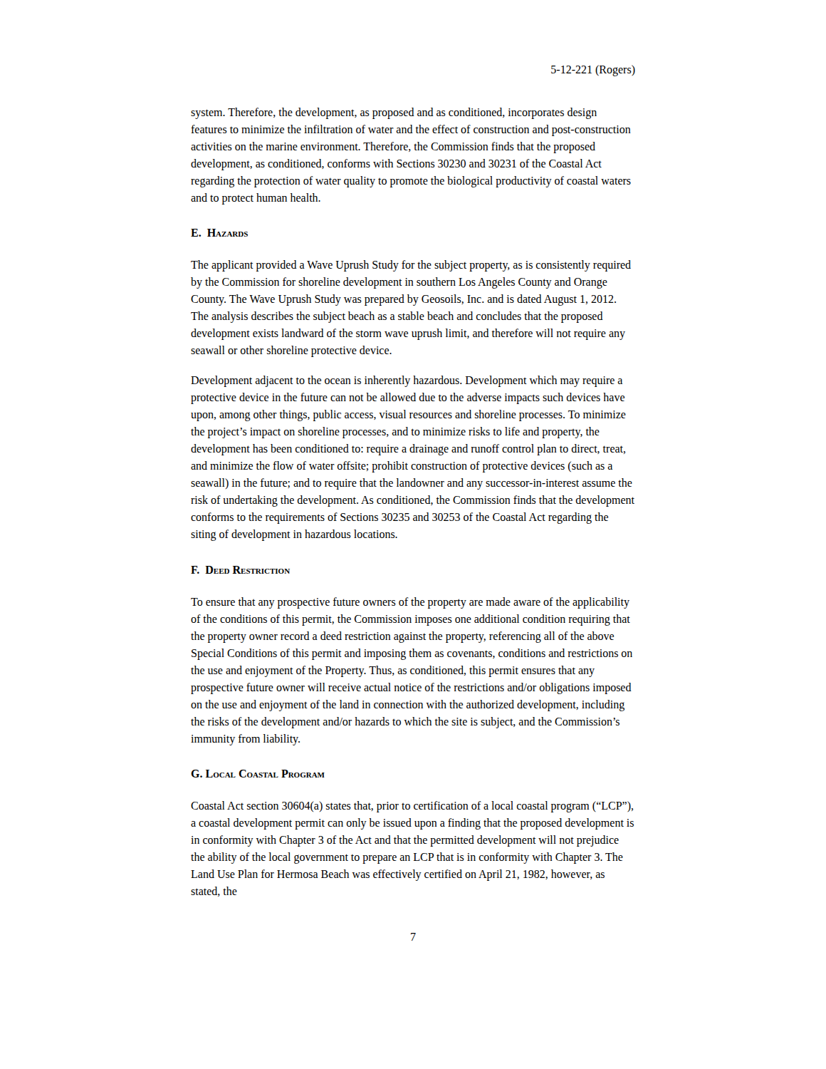5-12-221 (Rogers)
system. Therefore, the development, as proposed and as conditioned, incorporates design features to minimize the infiltration of water and the effect of construction and post-construction activities on the marine environment. Therefore, the Commission finds that the proposed development, as conditioned, conforms with Sections 30230 and 30231 of the Coastal Act regarding the protection of water quality to promote the biological productivity of coastal waters and to protect human health.
E. Hazards
The applicant provided a Wave Uprush Study for the subject property, as is consistently required by the Commission for shoreline development in southern Los Angeles County and Orange County. The Wave Uprush Study was prepared by Geosoils, Inc. and is dated August 1, 2012. The analysis describes the subject beach as a stable beach and concludes that the proposed development exists landward of the storm wave uprush limit, and therefore will not require any seawall or other shoreline protective device.
Development adjacent to the ocean is inherently hazardous. Development which may require a protective device in the future can not be allowed due to the adverse impacts such devices have upon, among other things, public access, visual resources and shoreline processes. To minimize the project’s impact on shoreline processes, and to minimize risks to life and property, the development has been conditioned to: require a drainage and runoff control plan to direct, treat, and minimize the flow of water offsite; prohibit construction of protective devices (such as a seawall) in the future; and to require that the landowner and any successor-in-interest assume the risk of undertaking the development. As conditioned, the Commission finds that the development conforms to the requirements of Sections 30235 and 30253 of the Coastal Act regarding the siting of development in hazardous locations.
F. Deed Restriction
To ensure that any prospective future owners of the property are made aware of the applicability of the conditions of this permit, the Commission imposes one additional condition requiring that the property owner record a deed restriction against the property, referencing all of the above Special Conditions of this permit and imposing them as covenants, conditions and restrictions on the use and enjoyment of the Property. Thus, as conditioned, this permit ensures that any prospective future owner will receive actual notice of the restrictions and/or obligations imposed on the use and enjoyment of the land in connection with the authorized development, including the risks of the development and/or hazards to which the site is subject, and the Commission’s immunity from liability.
G. Local Coastal Program
Coastal Act section 30604(a) states that, prior to certification of a local coastal program (“LCP”), a coastal development permit can only be issued upon a finding that the proposed development is in conformity with Chapter 3 of the Act and that the permitted development will not prejudice the ability of the local government to prepare an LCP that is in conformity with Chapter 3. The Land Use Plan for Hermosa Beach was effectively certified on April 21, 1982, however, as stated, the
7